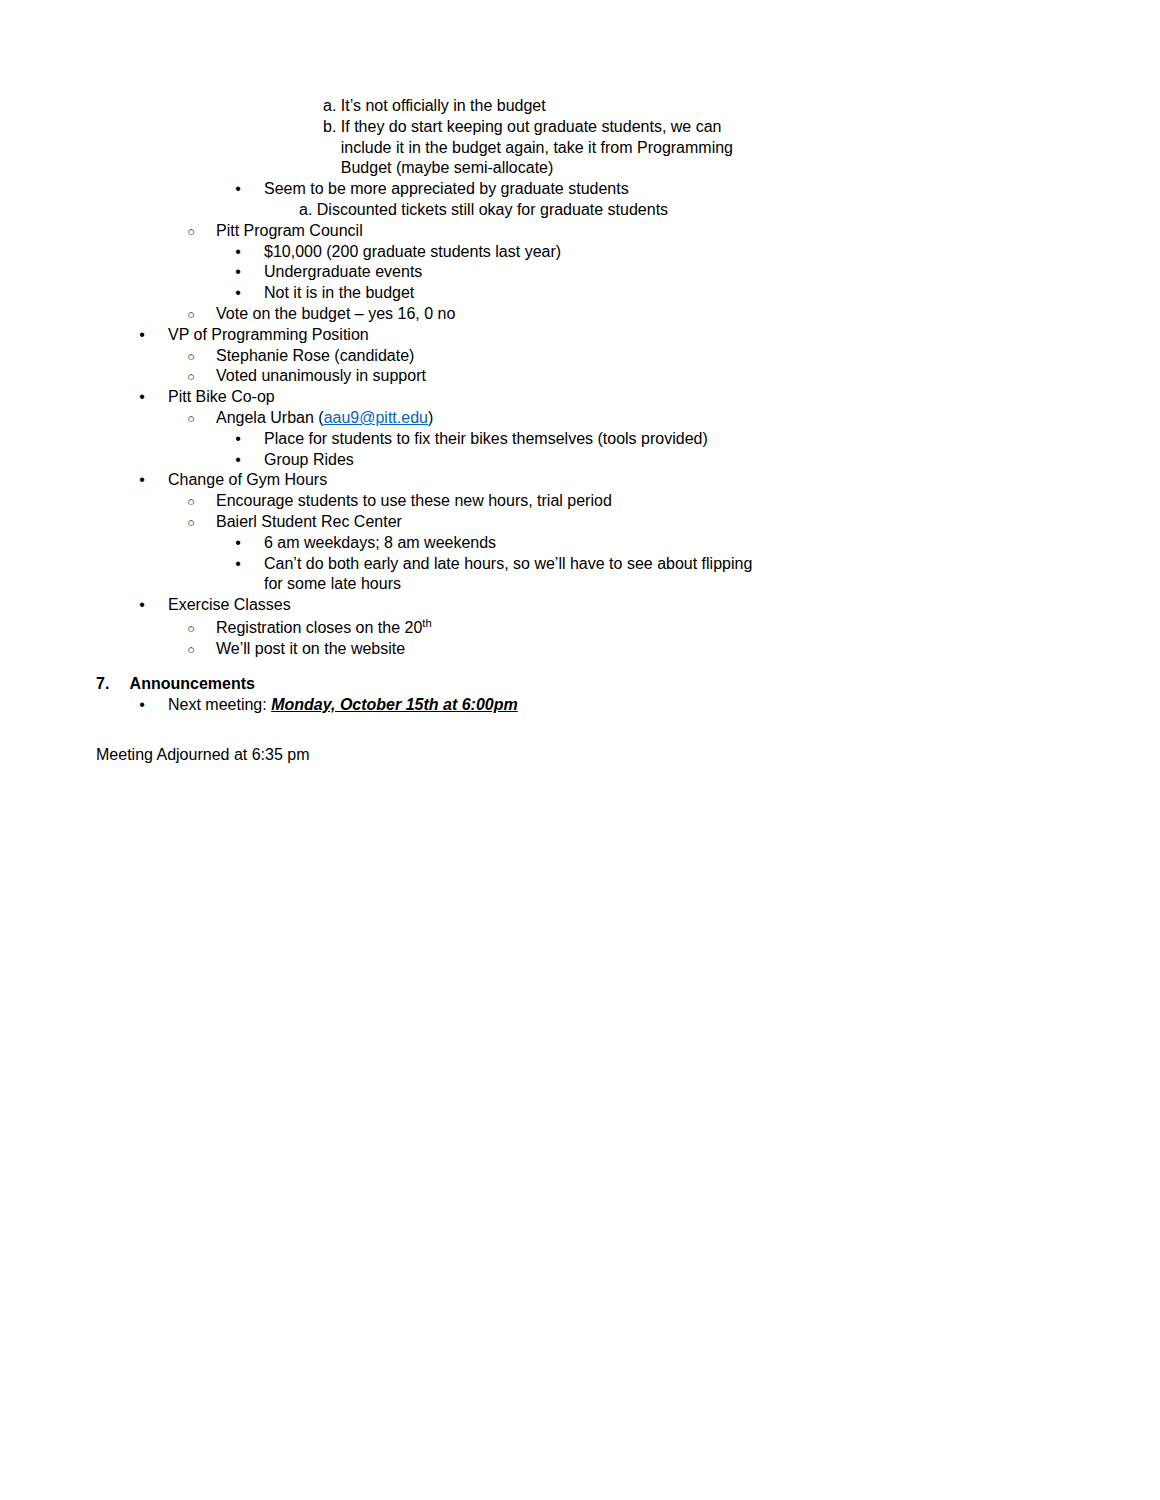It’s not officially in the budget
If they do start keeping out graduate students, we can include it in the budget again, take it from Programming Budget (maybe semi-allocate)
Seem to be more appreciated by graduate students
Discounted tickets still okay for graduate students
Pitt Program Council
$10,000 (200 graduate students last year)
Undergraduate events
Not it is in the budget
Vote on the budget – yes 16, 0 no
VP of Programming Position
Stephanie Rose (candidate)
Voted unanimously in support
Pitt Bike Co-op
Angela Urban (aau9@pitt.edu)
Place for students to fix their bikes themselves (tools provided)
Group Rides
Change of Gym Hours
Encourage students to use these new hours, trial period
Baierl Student Rec Center
6 am weekdays; 8 am weekends
Can’t do both early and late hours, so we’ll have to see about flipping for some late hours
Exercise Classes
Registration closes on the 20th
We’ll post it on the website
7. Announcements
Next meeting: Monday, October 15th at 6:00pm
Meeting Adjourned at 6:35 pm